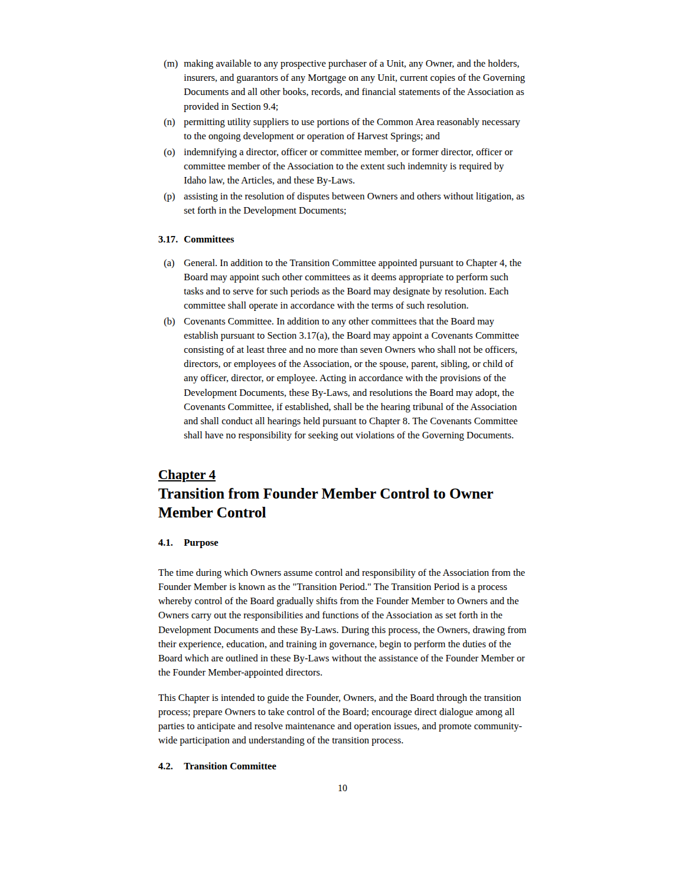(m) making available to any prospective purchaser of a Unit, any Owner, and the holders, insurers, and guarantors of any Mortgage on any Unit, current copies of the Governing Documents and all other books, records, and financial statements of the Association as provided in Section 9.4;
(n) permitting utility suppliers to use portions of the Common Area reasonably necessary to the ongoing development or operation of Harvest Springs; and
(o) indemnifying a director, officer or committee member, or former director, officer or committee member of the Association to the extent such indemnity is required by Idaho law, the Articles, and these By-Laws.
(p) assisting in the resolution of disputes between Owners and others without litigation, as set forth in the Development Documents;
3.17. Committees
(a) General. In addition to the Transition Committee appointed pursuant to Chapter 4, the Board may appoint such other committees as it deems appropriate to perform such tasks and to serve for such periods as the Board may designate by resolution. Each committee shall operate in accordance with the terms of such resolution.
(b) Covenants Committee. In addition to any other committees that the Board may establish pursuant to Section 3.17(a), the Board may appoint a Covenants Committee consisting of at least three and no more than seven Owners who shall not be officers, directors, or employees of the Association, or the spouse, parent, sibling, or child of any officer, director, or employee. Acting in accordance with the provisions of the Development Documents, these By-Laws, and resolutions the Board may adopt, the Covenants Committee, if established, shall be the hearing tribunal of the Association and shall conduct all hearings held pursuant to Chapter 8. The Covenants Committee shall have no responsibility for seeking out violations of the Governing Documents.
Chapter 4 Transition from Founder Member Control to Owner Member Control
4.1. Purpose
The time during which Owners assume control and responsibility of the Association from the Founder Member is known as the "Transition Period." The Transition Period is a process whereby control of the Board gradually shifts from the Founder Member to Owners and the Owners carry out the responsibilities and functions of the Association as set forth in the Development Documents and these By-Laws. During this process, the Owners, drawing from their experience, education, and training in governance, begin to perform the duties of the Board which are outlined in these By-Laws without the assistance of the Founder Member or the Founder Member-appointed directors.
This Chapter is intended to guide the Founder, Owners, and the Board through the transition process; prepare Owners to take control of the Board; encourage direct dialogue among all parties to anticipate and resolve maintenance and operation issues, and promote community-wide participation and understanding of the transition process.
4.2. Transition Committee
10